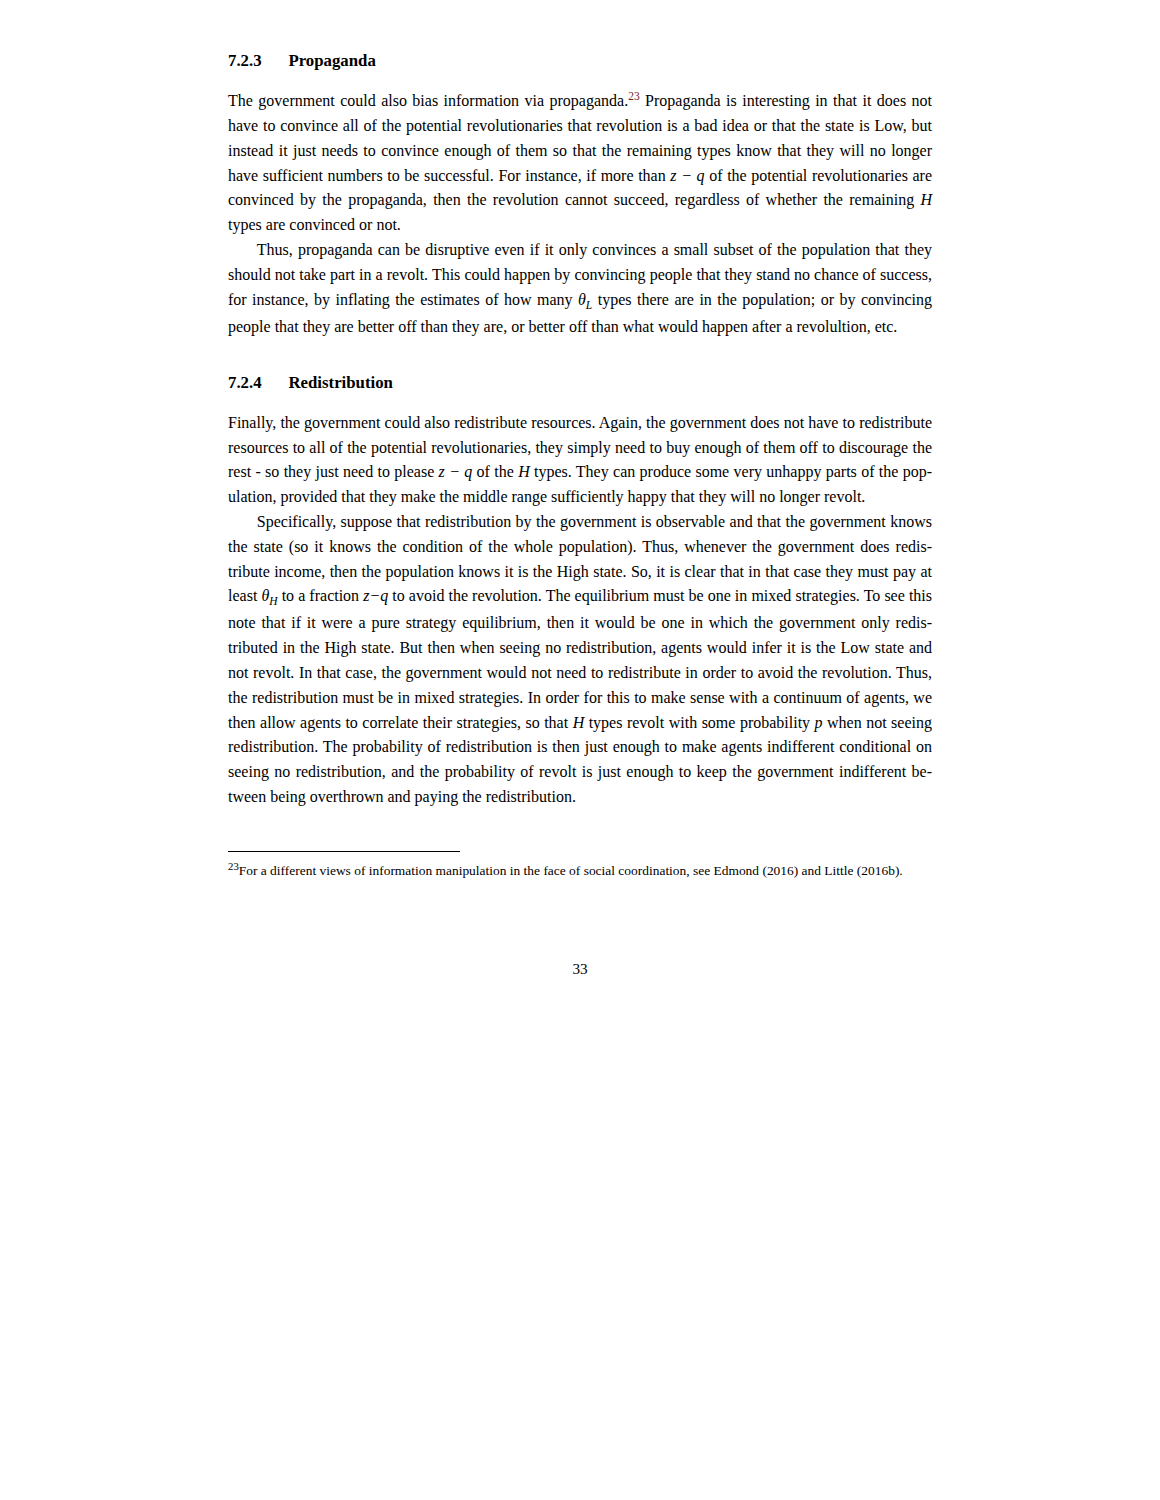7.2.3 Propaganda
The government could also bias information via propaganda.23 Propaganda is interesting in that it does not have to convince all of the potential revolutionaries that revolution is a bad idea or that the state is Low, but instead it just needs to convince enough of them so that the remaining types know that they will no longer have sufficient numbers to be successful. For instance, if more than z − q of the potential revolutionaries are convinced by the propaganda, then the revolution cannot succeed, regardless of whether the remaining H types are convinced or not.
Thus, propaganda can be disruptive even if it only convinces a small subset of the population that they should not take part in a revolt. This could happen by convincing people that they stand no chance of success, for instance, by inflating the estimates of how many θL types there are in the population; or by convincing people that they are better off than they are, or better off than what would happen after a revolultion, etc.
7.2.4 Redistribution
Finally, the government could also redistribute resources. Again, the government does not have to redistribute resources to all of the potential revolutionaries, they simply need to buy enough of them off to discourage the rest - so they just need to please z − q of the H types. They can produce some very unhappy parts of the population, provided that they make the middle range sufficiently happy that they will no longer revolt.
Specifically, suppose that redistribution by the government is observable and that the government knows the state (so it knows the condition of the whole population). Thus, whenever the government does redistribute income, then the population knows it is the High state. So, it is clear that in that case they must pay at least θH to a fraction z−q to avoid the revolution. The equilibrium must be one in mixed strategies. To see this note that if it were a pure strategy equilibrium, then it would be one in which the government only redistributed in the High state. But then when seeing no redistribution, agents would infer it is the Low state and not revolt. In that case, the government would not need to redistribute in order to avoid the revolution. Thus, the redistribution must be in mixed strategies. In order for this to make sense with a continuum of agents, we then allow agents to correlate their strategies, so that H types revolt with some probability p when not seeing redistribution. The probability of redistribution is then just enough to make agents indifferent conditional on seeing no redistribution, and the probability of revolt is just enough to keep the government indifferent between being overthrown and paying the redistribution.
23For a different views of information manipulation in the face of social coordination, see Edmond (2016) and Little (2016b).
33